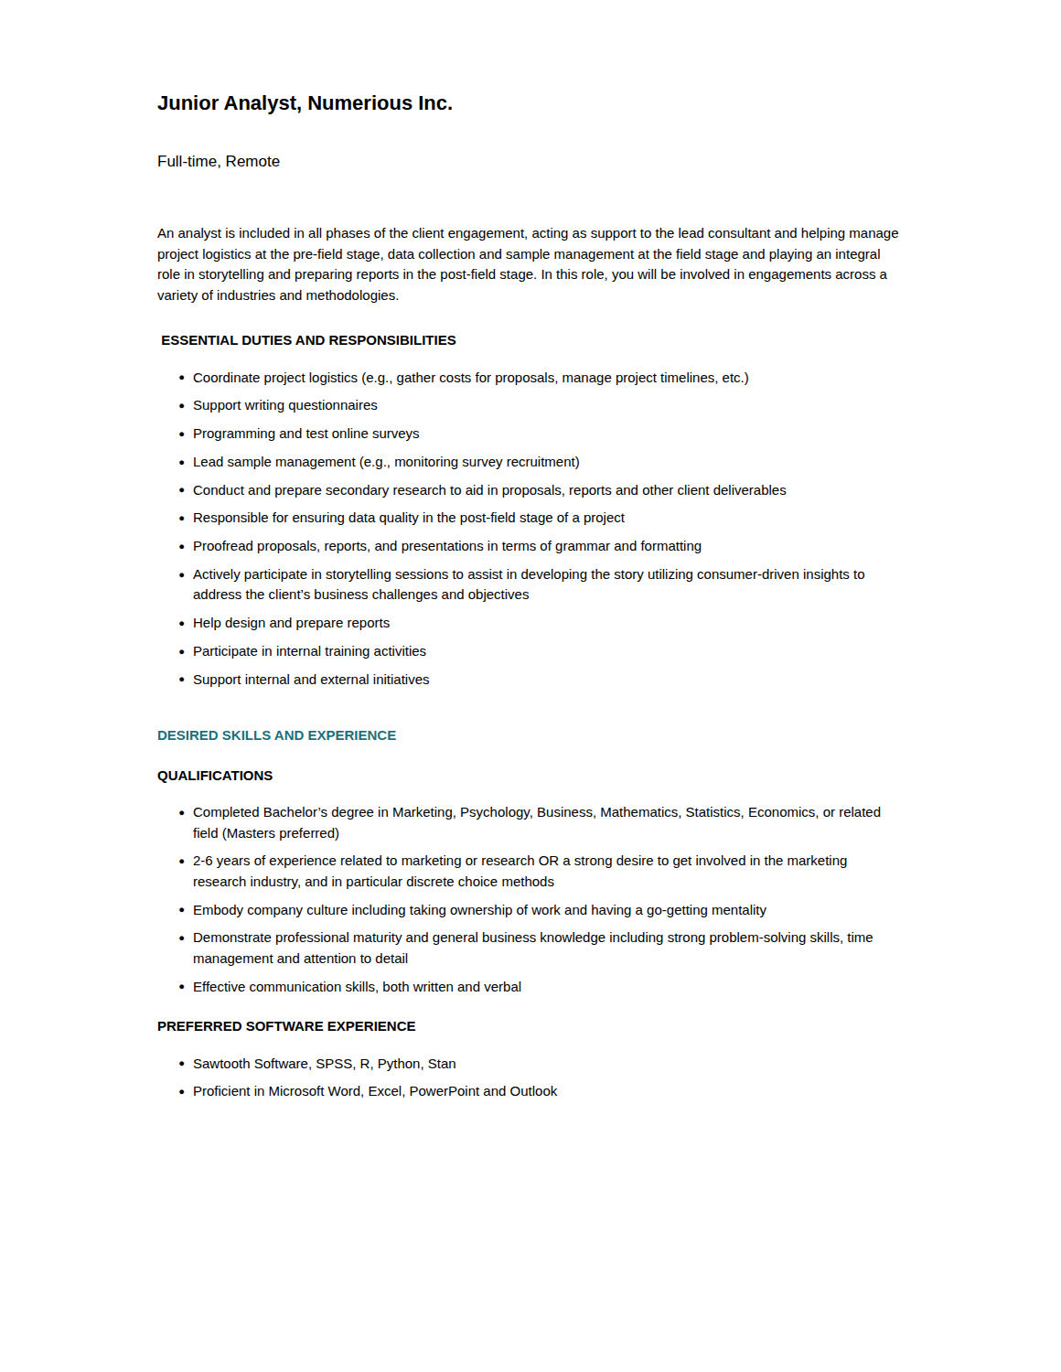Junior Analyst, Numerious Inc.
Full-time, Remote
An analyst is included in all phases of the client engagement, acting as support to the lead consultant and helping manage project logistics at the pre-field stage, data collection and sample management at the field stage and playing an integral role in storytelling and preparing reports in the post-field stage. In this role, you will be involved in engagements across a variety of industries and methodologies.
ESSENTIAL DUTIES AND RESPONSIBILITIES
Coordinate project logistics (e.g., gather costs for proposals, manage project timelines, etc.)
Support writing questionnaires
Programming and test online surveys
Lead sample management (e.g., monitoring survey recruitment)
Conduct and prepare secondary research to aid in proposals, reports and other client deliverables
Responsible for ensuring data quality in the post-field stage of a project
Proofread proposals, reports, and presentations in terms of grammar and formatting
Actively participate in storytelling sessions to assist in developing the story utilizing consumer-driven insights to address the client’s business challenges and objectives
Help design and prepare reports
Participate in internal training activities
Support internal and external initiatives
DESIRED SKILLS AND EXPERIENCE
QUALIFICATIONS
Completed Bachelor’s degree in Marketing, Psychology, Business, Mathematics, Statistics, Economics, or related field (Masters preferred)
2-6 years of experience related to marketing or research OR a strong desire to get involved in the marketing research industry, and in particular discrete choice methods
Embody company culture including taking ownership of work and having a go-getting mentality
Demonstrate professional maturity and general business knowledge including strong problem-solving skills, time management and attention to detail
Effective communication skills, both written and verbal
PREFERRED SOFTWARE EXPERIENCE
Sawtooth Software, SPSS, R, Python, Stan
Proficient in Microsoft Word, Excel, PowerPoint and Outlook